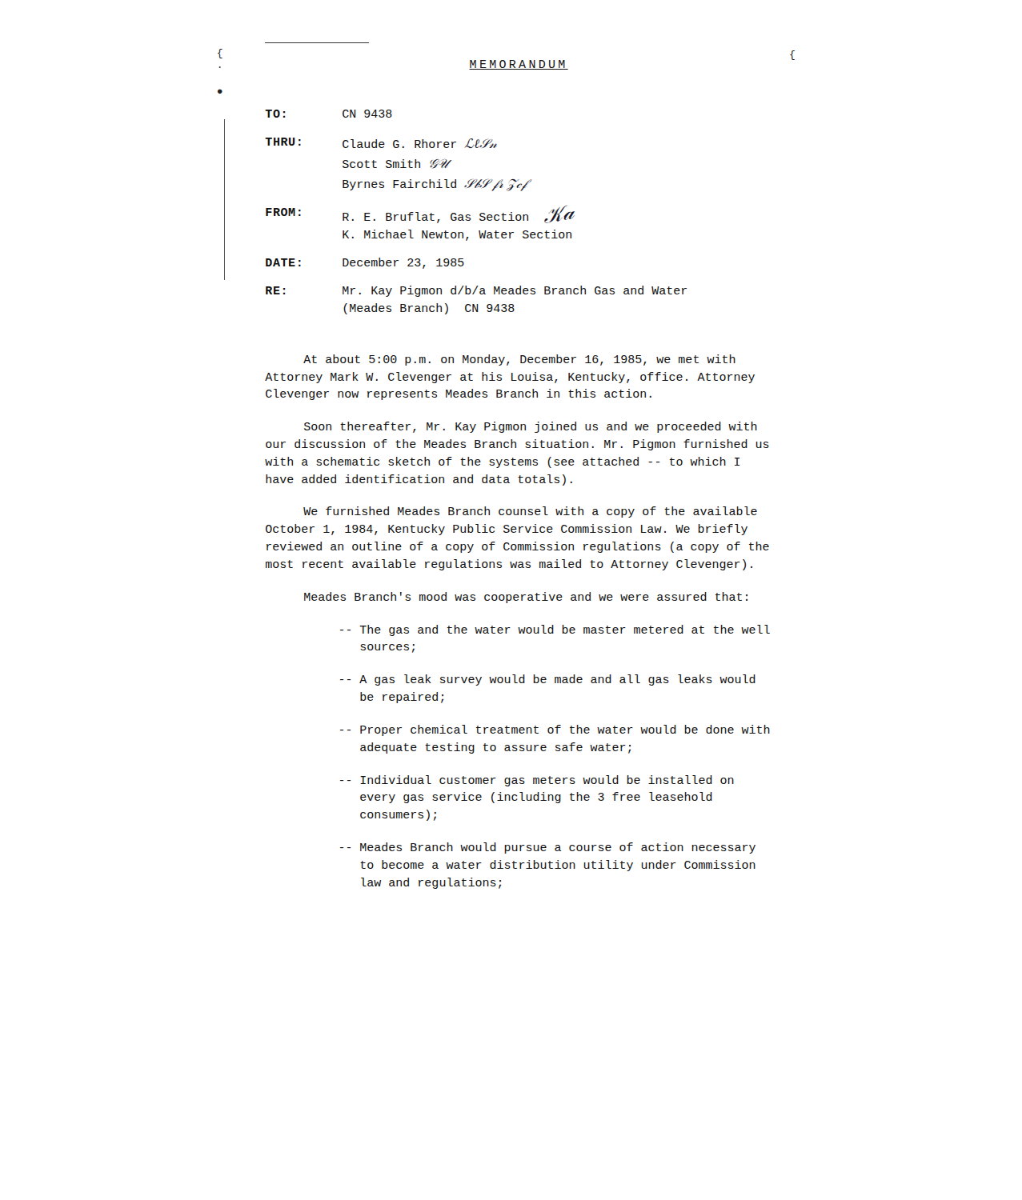{
.
●
{
MEMORANDUM
| TO: | CN 9438 |
| THRU: | Claude G. Rhorer ℒℓ𝒮𝓃 Scott Smith 𝒢𝒰 Byrnes Fairchild 𝒮𝒷𝒮 𝒻𝓇 𝒵𝒸𝒻 |
| FROM: | R. E. Bruflat, Gas Section 𝒦𝒶 K. Michael Newton, Water Section |
| DATE: | December 23, 1985 |
| RE: | Mr. Kay Pigmon d/b/a Meades Branch Gas and Water (Meades Branch) CN 9438 |
At about 5:00 p.m. on Monday, December 16, 1985, we met with Attorney Mark W. Clevenger at his Louisa, Kentucky, office. Attorney Clevenger now represents Meades Branch in this action.
Soon thereafter, Mr. Kay Pigmon joined us and we proceeded with our discussion of the Meades Branch situation. Mr. Pigmon furnished us with a schematic sketch of the systems (see attached -- to which I have added identification and data totals).
We furnished Meades Branch counsel with a copy of the available October 1, 1984, Kentucky Public Service Commission Law. We briefly reviewed an outline of a copy of Commission regulations (a copy of the most recent available regulations was mailed to Attorney Clevenger).
Meades Branch's mood was cooperative and we were assured that:
The gas and the water would be master metered at the well sources;
A gas leak survey would be made and all gas leaks would be repaired;
Proper chemical treatment of the water would be done with adequate testing to assure safe water;
Individual customer gas meters would be installed on every gas service (including the 3 free leasehold consumers);
Meades Branch would pursue a course of action necessary to become a water distribution utility under Commission law and regulations;